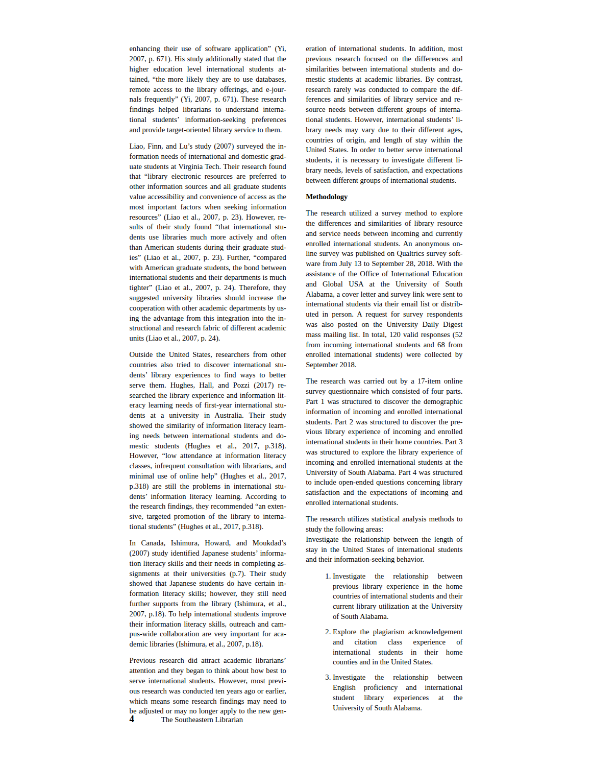enhancing their use of software application” (Yi, 2007, p. 671). His study additionally stated that the higher education level international students attained, “the more likely they are to use databases, remote access to the library offerings, and e-journals frequently” (Yi, 2007, p. 671). These research findings helped librarians to understand international students’ information-seeking preferences and provide target-oriented library service to them.
Liao, Finn, and Lu’s study (2007) surveyed the information needs of international and domestic graduate students at Virginia Tech. Their research found that “library electronic resources are preferred to other information sources and all graduate students value accessibility and convenience of access as the most important factors when seeking information resources” (Liao et al., 2007, p. 23). However, results of their study found “that international students use libraries much more actively and often than American students during their graduate studies” (Liao et al., 2007, p. 23). Further, “compared with American graduate students, the bond between international students and their departments is much tighter” (Liao et al., 2007, p. 24). Therefore, they suggested university libraries should increase the cooperation with other academic departments by using the advantage from this integration into the instructional and research fabric of different academic units (Liao et al., 2007, p. 24).
Outside the United States, researchers from other countries also tried to discover international students’ library experiences to find ways to better serve them. Hughes, Hall, and Pozzi (2017) researched the library experience and information literacy learning needs of first-year international students at a university in Australia. Their study showed the similarity of information literacy learning needs between international students and domestic students (Hughes et al., 2017, p.318). However, “low attendance at information literacy classes, infrequent consultation with librarians, and minimal use of online help” (Hughes et al., 2017, p.318) are still the problems in international students’ information literacy learning. According to the research findings, they recommended “an extensive, targeted promotion of the library to international students” (Hughes et al., 2017, p.318).
In Canada, Ishimura, Howard, and Moukdad’s (2007) study identified Japanese students’ information literacy skills and their needs in completing assignments at their universities (p.7). Their study showed that Japanese students do have certain information literacy skills; however, they still need further supports from the library (Ishimura, et al., 2007, p.18). To help international students improve their information literacy skills, outreach and campus-wide collaboration are very important for academic libraries (Ishimura, et al., 2007, p.18).
Previous research did attract academic librarians’ attention and they began to think about how best to serve international students. However, most previous research was conducted ten years ago or earlier, which means some research findings may need to be adjusted or may no longer apply to the new generation of international students. In addition, most previous research focused on the differences and similarities between international students and domestic students at academic libraries. By contrast, research rarely was conducted to compare the differences and similarities of library service and resource needs between different groups of international students. However, international students’ library needs may vary due to their different ages, countries of origin, and length of stay within the United States. In order to better serve international students, it is necessary to investigate different library needs, levels of satisfaction, and expectations between different groups of international students.
Methodology
The research utilized a survey method to explore the differences and similarities of library resource and service needs between incoming and currently enrolled international students. An anonymous online survey was published on Qualtrics survey software from July 13 to September 28, 2018. With the assistance of the Office of International Education and Global USA at the University of South Alabama, a cover letter and survey link were sent to international students via their email list or distributed in person. A request for survey respondents was also posted on the University Daily Digest mass mailing list. In total, 120 valid responses (52 from incoming international students and 68 from enrolled international students) were collected by September 2018.
The research was carried out by a 17-item online survey questionnaire which consisted of four parts. Part 1 was structured to discover the demographic information of incoming and enrolled international students. Part 2 was structured to discover the previous library experience of incoming and enrolled international students in their home countries. Part 3 was structured to explore the library experience of incoming and enrolled international students at the University of South Alabama. Part 4 was structured to include open-ended questions concerning library satisfaction and the expectations of incoming and enrolled international students.
The research utilizes statistical analysis methods to study the following areas:
Investigate the relationship between the length of stay in the United States of international students and their information-seeking behavior.
Investigate the relationship between previous library experience in the home countries of international students and their current library utilization at the University of South Alabama.
Explore the plagiarism acknowledgement and citation class experience of international students in their home counties and in the United States.
Investigate the relationship between English proficiency and international student library experiences at the University of South Alabama.
4 The Southeastern Librarian